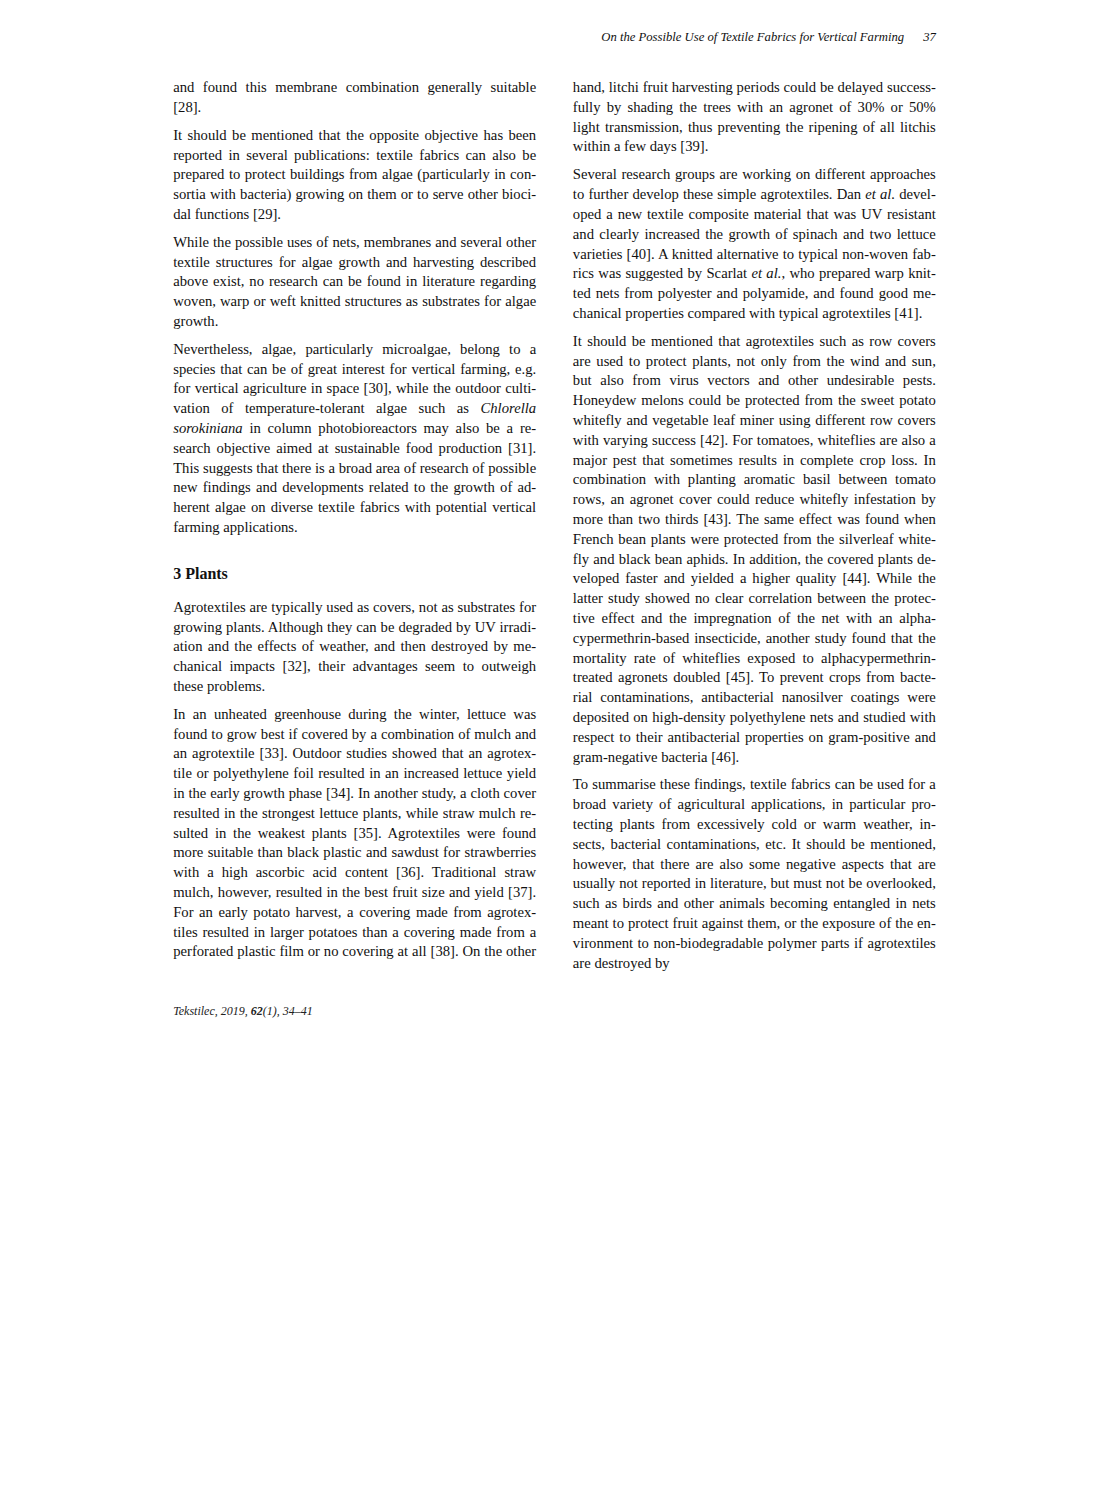On the Possible Use of Textile Fabrics for Vertical Farming 37
and found this membrane combination generally suitable [28].
It should be mentioned that the opposite objective has been reported in several publications: textile fabrics can also be prepared to protect buildings from algae (particularly in consortia with bacteria) growing on them or to serve other biocidal functions [29].
While the possible uses of nets, membranes and several other textile structures for algae growth and harvesting described above exist, no research can be found in literature regarding woven, warp or weft knitted structures as substrates for algae growth.
Nevertheless, algae, particularly microalgae, belong to a species that can be of great interest for vertical farming, e.g. for vertical agriculture in space [30], while the outdoor cultivation of temperature-tolerant algae such as Chlorella sorokiniana in column photobioreactors may also be a research objective aimed at sustainable food production [31]. This suggests that there is a broad area of research of possible new findings and developments related to the growth of adherent algae on diverse textile fabrics with potential vertical farming applications.
3 Plants
Agrotextiles are typically used as covers, not as substrates for growing plants. Although they can be degraded by UV irradiation and the effects of weather, and then destroyed by mechanical impacts [32], their advantages seem to outweigh these problems.
In an unheated greenhouse during the winter, lettuce was found to grow best if covered by a combination of mulch and an agrotextile [33]. Outdoor studies showed that an agrotextile or polyethylene foil resulted in an increased lettuce yield in the early growth phase [34]. In another study, a cloth cover resulted in the strongest lettuce plants, while straw mulch resulted in the weakest plants [35]. Agrotextiles were found more suitable than black plastic and sawdust for strawberries with a high ascorbic acid content [36]. Traditional straw mulch, however, resulted in the best fruit size and yield [37]. For an early potato harvest, a covering made from agrotextiles resulted in larger potatoes than a covering made from a perforated plastic film or no covering at all [38]. On the other hand, litchi fruit harvesting periods could be delayed successfully by shading the trees with an agronet of 30% or 50% light transmission, thus preventing the ripening of all litchis within a few days [39].
Several research groups are working on different approaches to further develop these simple agrotextiles. Dan et al. developed a new textile composite material that was UV resistant and clearly increased the growth of spinach and two lettuce varieties [40]. A knitted alternative to typical non-woven fabrics was suggested by Scarlat et al., who prepared warp knitted nets from polyester and polyamide, and found good mechanical properties compared with typical agrotextiles [41].
It should be mentioned that agrotextiles such as row covers are used to protect plants, not only from the wind and sun, but also from virus vectors and other undesirable pests. Honeydew melons could be protected from the sweet potato whitefly and vegetable leaf miner using different row covers with varying success [42]. For tomatoes, whiteflies are also a major pest that sometimes results in complete crop loss. In combination with planting aromatic basil between tomato rows, an agronet cover could reduce whitefly infestation by more than two thirds [43]. The same effect was found when French bean plants were protected from the silverleaf whitefly and black bean aphids. In addition, the covered plants developed faster and yielded a higher quality [44]. While the latter study showed no clear correlation between the protective effect and the impregnation of the net with an alphacypermethrin-based insecticide, another study found that the mortality rate of whiteflies exposed to alphacypermethrin-treated agronets doubled [45]. To prevent crops from bacterial contaminations, antibacterial nanosilver coatings were deposited on high-density polyethylene nets and studied with respect to their antibacterial properties on gram-positive and gram-negative bacteria [46].
To summarise these findings, textile fabrics can be used for a broad variety of agricultural applications, in particular protecting plants from excessively cold or warm weather, insects, bacterial contaminations, etc. It should be mentioned, however, that there are also some negative aspects that are usually not reported in literature, but must not be overlooked, such as birds and other animals becoming entangled in nets meant to protect fruit against them, or the exposure of the environment to non-biodegradable polymer parts if agrotextiles are destroyed by
Tekstilec, 2019, 62(1), 34–41